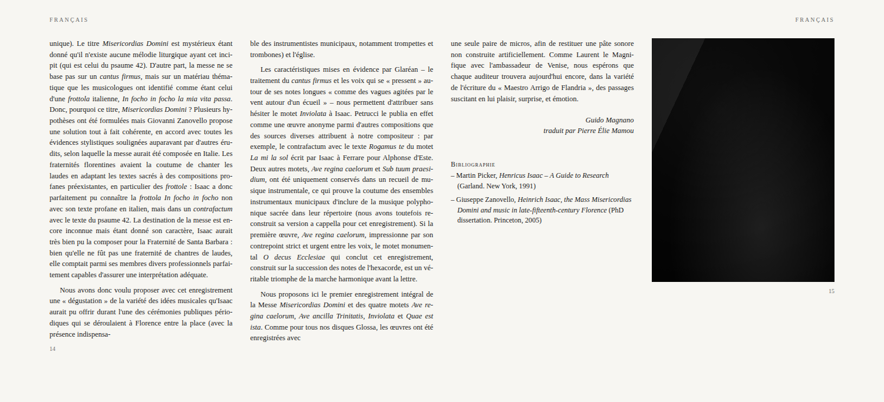Français Français
unique). Le titre Misericordias Domini est mystérieux étant donné qu'il n'existe aucune mélodie liturgique ayant cet incipit (qui est celui du psaume 42). D'autre part, la messe ne se base pas sur un cantus firmus, mais sur un matériau thématique que les musicologues ont identifié comme étant celui d'une frottola italienne, In focho in focho la mia vita passa. Donc, pourquoi ce titre, Misericordias Domini ? Plusieurs hypothèses ont été formulées mais Giovanni Zanovello propose une solution tout à fait cohérente, en accord avec toutes les évidences stylistiques soulignées auparavant par d'autres érudits, selon laquelle la messe aurait été composée en Italie. Les fraternités florentines avaient la coutume de chanter les laudes en adaptant les textes sacrés à des compositions profanes préexistantes, en particulier des frottole : Isaac a donc parfaitement pu connaître la frottola In focho in focho non avec son texte profane en italien, mais dans un contrafactum avec le texte du psaume 42. La destination de la messe est encore inconnue mais étant donné son caractère, Isaac aurait très bien pu la composer pour la Fraternité de Santa Barbara : bien qu'elle ne fût pas une fraternité de chantres de laudes, elle comptait parmi ses membres divers professionnels parfaitement capables d'assurer une interprétation adéquate.
Nous avons donc voulu proposer avec cet enregistrement une « dégustation » de la variété des idées musicales qu'Isaac aurait pu offrir durant l'une des cérémonies publiques périodiques qui se déroulaient à Florence entre la place (avec la présence indispensa-
14
ble des instrumentistes municipaux, notamment trompettes et trombones) et l'église.
Les caractéristiques mises en évidence par Glaréan – le traitement du cantus firmus et les voix qui se « pressent » autour de ses notes longues « comme des vagues agitées par le vent autour d'un écueil » – nous permettent d'attribuer sans hésiter le motet Inviolata à Isaac. Petrucci le publia en effet comme une œuvre anonyme parmi d'autres compositions que des sources diverses attribuent à notre compositeur : par exemple, le contrafactum avec le texte Rogamus te du motet La mi la sol écrit par Isaac à Ferrare pour Alphonse d'Este. Deux autres motets, Ave regina caelorum et Sub tuum praesidium, ont été uniquement conservés dans un recueil de musique instrumentale, ce qui prouve la coutume des ensembles instrumentaux municipaux d'inclure de la musique polyphonique sacrée dans leur répertoire (nous avons toutefois reconstruit sa version a cappella pour cet enregistrement). Si la première œuvre, Ave regina caelorum, impressionne par son contrepoint strict et urgent entre les voix, le motet monumental O decus Ecclesiae qui conclut cet enregistrement, construit sur la succession des notes de l'hexacorde, est un véritable triomphe de la marche harmonique avant la lettre.
Nous proposons ici le premier enregistrement intégral de la Messe Misericordias Domini et des quatre motets Ave regina caelorum, Ave ancilla Trinitatis, Inviolata et Quae est ista. Comme pour tous nos disques Glossa, les œuvres ont été enregistrées avec
une seule paire de micros, afin de restituer une pâte sonore non construite artificiellement. Comme Laurent le Magnifique avec l'ambassadeur de Venise, nous espérons que chaque auditeur trouvera aujourd'hui encore, dans la variété de l'écriture du « Maestro Arrigo de Flandria », des passages suscitant en lui plaisir, surprise, et émotion.
Guido Magnano
traduit par Pierre Élie Mamou
Bibliographie
– Martin Picker, Henricus Isaac – A Guide to Research (Garland. New York, 1991)
– Giuseppe Zanovello, Heinrich Isaac, the Mass Misericordias Domini and music in late-fifteenth-century Florence (PhD dissertation. Princeton, 2005)
15